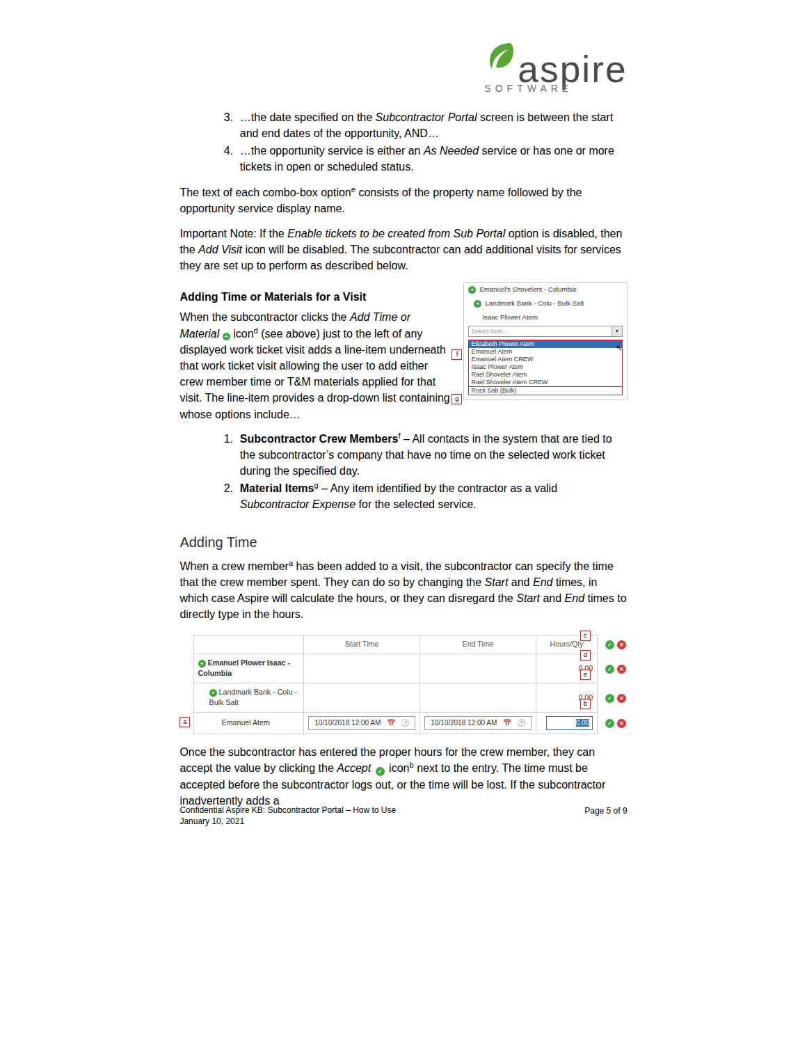aspire SOFTWARE
3.…the date specified on the Subcontractor Portal screen is between the start and end dates of the opportunity, AND…
4.…the opportunity service is either an As Needed service or has one or more tickets in open or scheduled status.
The text of each combo-box optione consists of the property name followed by the opportunity service display name.
Important Note: If the Enable tickets to be created from Sub Portal option is disabled, then the Add Visit icon will be disabled. The subcontractor can add additional visits for services they are set up to perform as described below.
+Emanuel's Shovelers - Columbia
+Landmark Bank - Colu - Bulk Salt
Isaac Plower Atem
Select Item... ▼
Elizabeth Plower Atem
Emanuel Atem
Emanuel Atem CREW
Isaac Plower Atem
Rael Shoveler Atem
Rael Shoveler Atem CREW
Rock Salt (Bulk)
f g ↖
Adding Time or Materials for a Visit
When the subcontractor clicks the Add Time or Material + icond (see above) just to the left of any displayed work ticket visit adds a line-item underneath that work ticket visit allowing the user to add either crew member time or T&M materials applied for that visit. The line-item provides a drop-down list containing whose options include…
1. Subcontractor Crew Membersf – All contacts in the system that are tied to the subcontractor’s company that have no time on the selected work ticket during the specified day.
2. Material Itemsg – Any item identified by the contractor as a valid Subcontractor Expense for the selected service.
Adding Time
When a crew membera has been added to a visit, the subcontractor can specify the time that the crew member spent. They can do so by changing the Start and End times, in which case Aspire will calculate the hours, or they can disregard the Start and End times to directly type in the hours.
| | Start Time | End Time | Hours/Qty | ✓ ✕ |
| + Emanuel Plower Isaac - Columbia | | | 0.00 | ✓ ✕ |
| + Landmark Bank - Colu - Bulk Salt | | | 0.00 | ✓ ✕ |
| Emanuel Atem | 10/10/2018 12:00 AM 📅 🕐 | 10/10/2018 12:00 AM 📅 🕐 | 0.00 | ✓ ✕ |
a c d e b
Once the subcontractor has entered the proper hours for the crew member, they can accept the value by clicking the Accept ✓ iconb next to the entry. The time must be accepted before the subcontractor logs out, or the time will be lost. If the subcontractor inadvertently adds a
Confidential Aspire KB: Subcontractor Portal – How to Use
January 10, 2021
Page 5 of 9